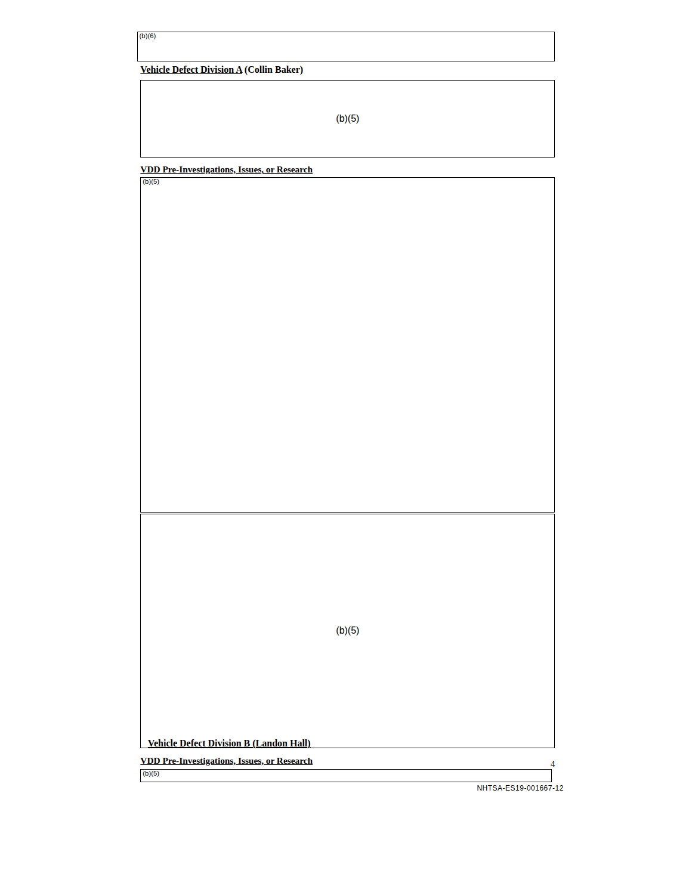(b)(6)
Vehicle Defect Division A (Collin Baker)
(b)(5)
VDD Pre-Investigations, Issues, or Research
(b)(5)
(b)(5) Vehicle Defect Division B (Landon Hall)
VDD Pre-Investigations, Issues, or Research
(b)(5)
4
NHTSA-ES19-001667-12